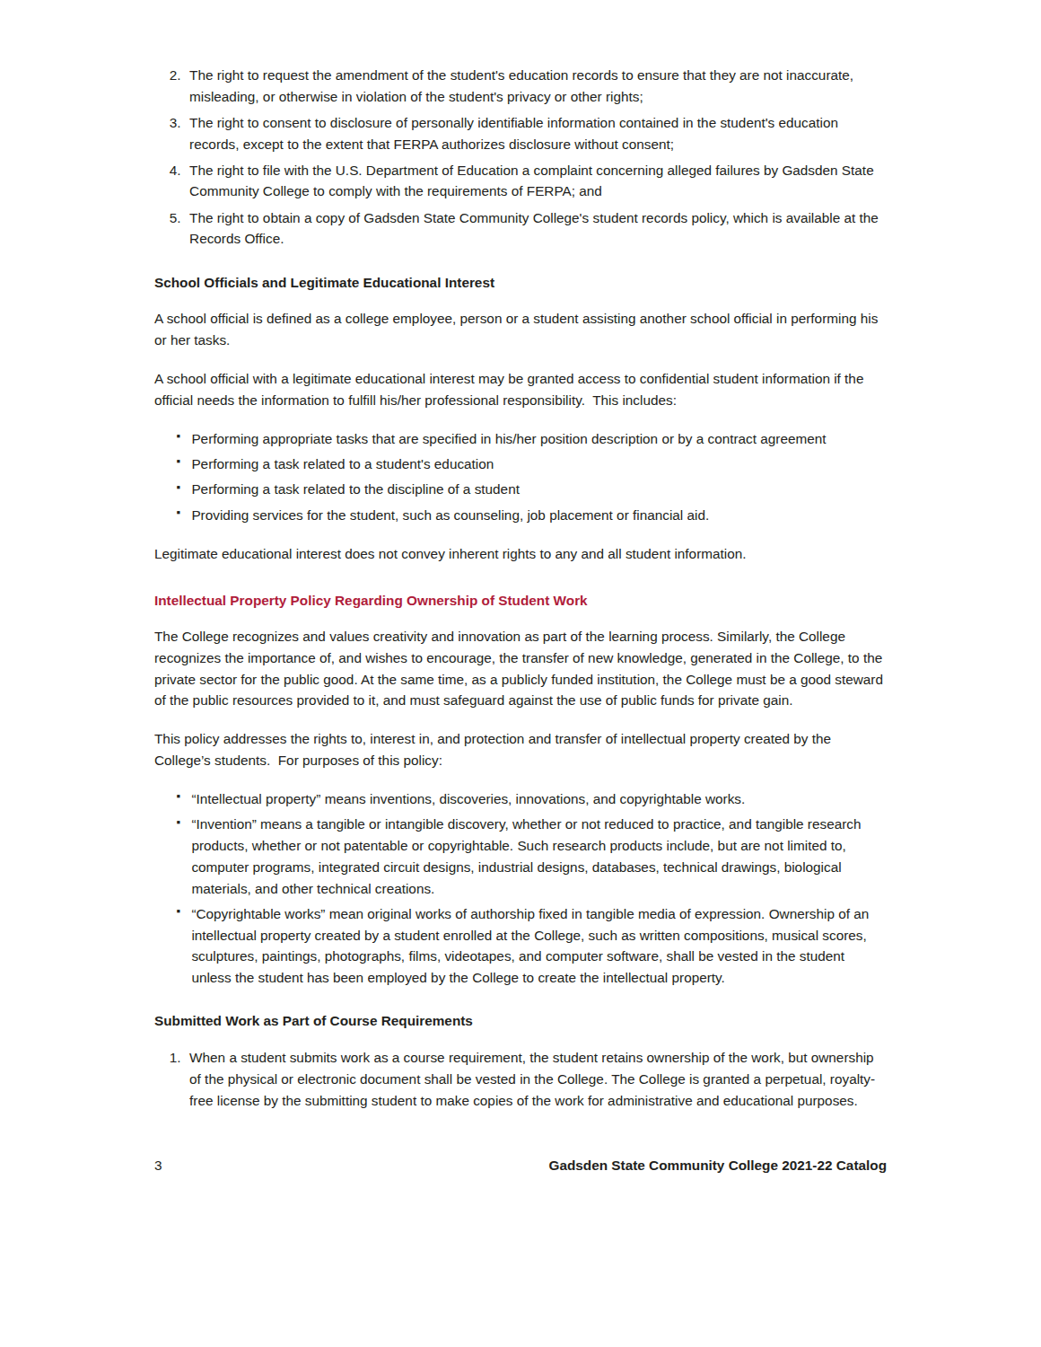The right to request the amendment of the student's education records to ensure that they are not inaccurate, misleading, or otherwise in violation of the student's privacy or other rights;
The right to consent to disclosure of personally identifiable information contained in the student's education records, except to the extent that FERPA authorizes disclosure without consent;
The right to file with the U.S. Department of Education a complaint concerning alleged failures by Gadsden State Community College to comply with the requirements of FERPA; and
The right to obtain a copy of Gadsden State Community College's student records policy, which is available at the Records Office.
School Officials and Legitimate Educational Interest
A school official is defined as a college employee, person or a student assisting another school official in performing his or her tasks.
A school official with a legitimate educational interest may be granted access to confidential student information if the official needs the information to fulfill his/her professional responsibility. This includes:
Performing appropriate tasks that are specified in his/her position description or by a contract agreement
Performing a task related to a student's education
Performing a task related to the discipline of a student
Providing services for the student, such as counseling, job placement or financial aid.
Legitimate educational interest does not convey inherent rights to any and all student information.
Intellectual Property Policy Regarding Ownership of Student Work
The College recognizes and values creativity and innovation as part of the learning process. Similarly, the College recognizes the importance of, and wishes to encourage, the transfer of new knowledge, generated in the College, to the private sector for the public good. At the same time, as a publicly funded institution, the College must be a good steward of the public resources provided to it, and must safeguard against the use of public funds for private gain.
This policy addresses the rights to, interest in, and protection and transfer of intellectual property created by the College’s students. For purposes of this policy:
“Intellectual property” means inventions, discoveries, innovations, and copyrightable works.
“Invention” means a tangible or intangible discovery, whether or not reduced to practice, and tangible research products, whether or not patentable or copyrightable. Such research products include, but are not limited to, computer programs, integrated circuit designs, industrial designs, databases, technical drawings, biological materials, and other technical creations.
“Copyrightable works” mean original works of authorship fixed in tangible media of expression. Ownership of an intellectual property created by a student enrolled at the College, such as written compositions, musical scores, sculptures, paintings, photographs, films, videotapes, and computer software, shall be vested in the student unless the student has been employed by the College to create the intellectual property.
Submitted Work as Part of Course Requirements
When a student submits work as a course requirement, the student retains ownership of the work, but ownership of the physical or electronic document shall be vested in the College. The College is granted a perpetual, royalty-free license by the submitting student to make copies of the work for administrative and educational purposes.
3 Gadsden State Community College 2021-22 Catalog